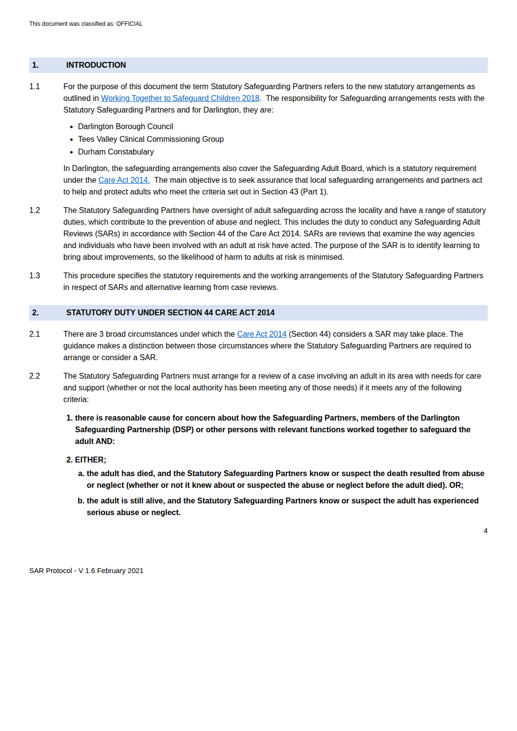This document was classified as: OFFICIAL
1. INTRODUCTION
1.1
For the purpose of this document the term Statutory Safeguarding Partners refers to the new statutory arrangements as outlined in Working Together to Safeguard Children 2018. The responsibility for Safeguarding arrangements rests with the Statutory Safeguarding Partners and for Darlington, they are:
Darlington Borough Council
Tees Valley Clinical Commissioning Group
Durham Constabulary
In Darlington, the safeguarding arrangements also cover the Safeguarding Adult Board, which is a statutory requirement under the Care Act 2014. The main objective is to seek assurance that local safeguarding arrangements and partners act to help and protect adults who meet the criteria set out in Section 43 (Part 1).
1.2
The Statutory Safeguarding Partners have oversight of adult safeguarding across the locality and have a range of statutory duties, which contribute to the prevention of abuse and neglect. This includes the duty to conduct any Safeguarding Adult Reviews (SARs) in accordance with Section 44 of the Care Act 2014. SARs are reviews that examine the way agencies and individuals who have been involved with an adult at risk have acted. The purpose of the SAR is to identify learning to bring about improvements, so the likelihood of harm to adults at risk is minimised.
1.3
This procedure specifies the statutory requirements and the working arrangements of the Statutory Safeguarding Partners in respect of SARs and alternative learning from case reviews.
2. STATUTORY DUTY UNDER SECTION 44 CARE ACT 2014
2.1
There are 3 broad circumstances under which the Care Act 2014 (Section 44) considers a SAR may take place. The guidance makes a distinction between those circumstances where the Statutory Safeguarding Partners are required to arrange or consider a SAR.
2.2
The Statutory Safeguarding Partners must arrange for a review of a case involving an adult in its area with needs for care and support (whether or not the local authority has been meeting any of those needs) if it meets any of the following criteria:
there is reasonable cause for concern about how the Safeguarding Partners, members of the Darlington Safeguarding Partnership (DSP) or other persons with relevant functions worked together to safeguard the adult AND:
EITHER;
the adult has died, and the Statutory Safeguarding Partners know or suspect the death resulted from abuse or neglect (whether or not it knew about or suspected the abuse or neglect before the adult died). OR;
the adult is still alive, and the Statutory Safeguarding Partners know or suspect the adult has experienced serious abuse or neglect.
4
SAR Protocol - V 1.6 February 2021